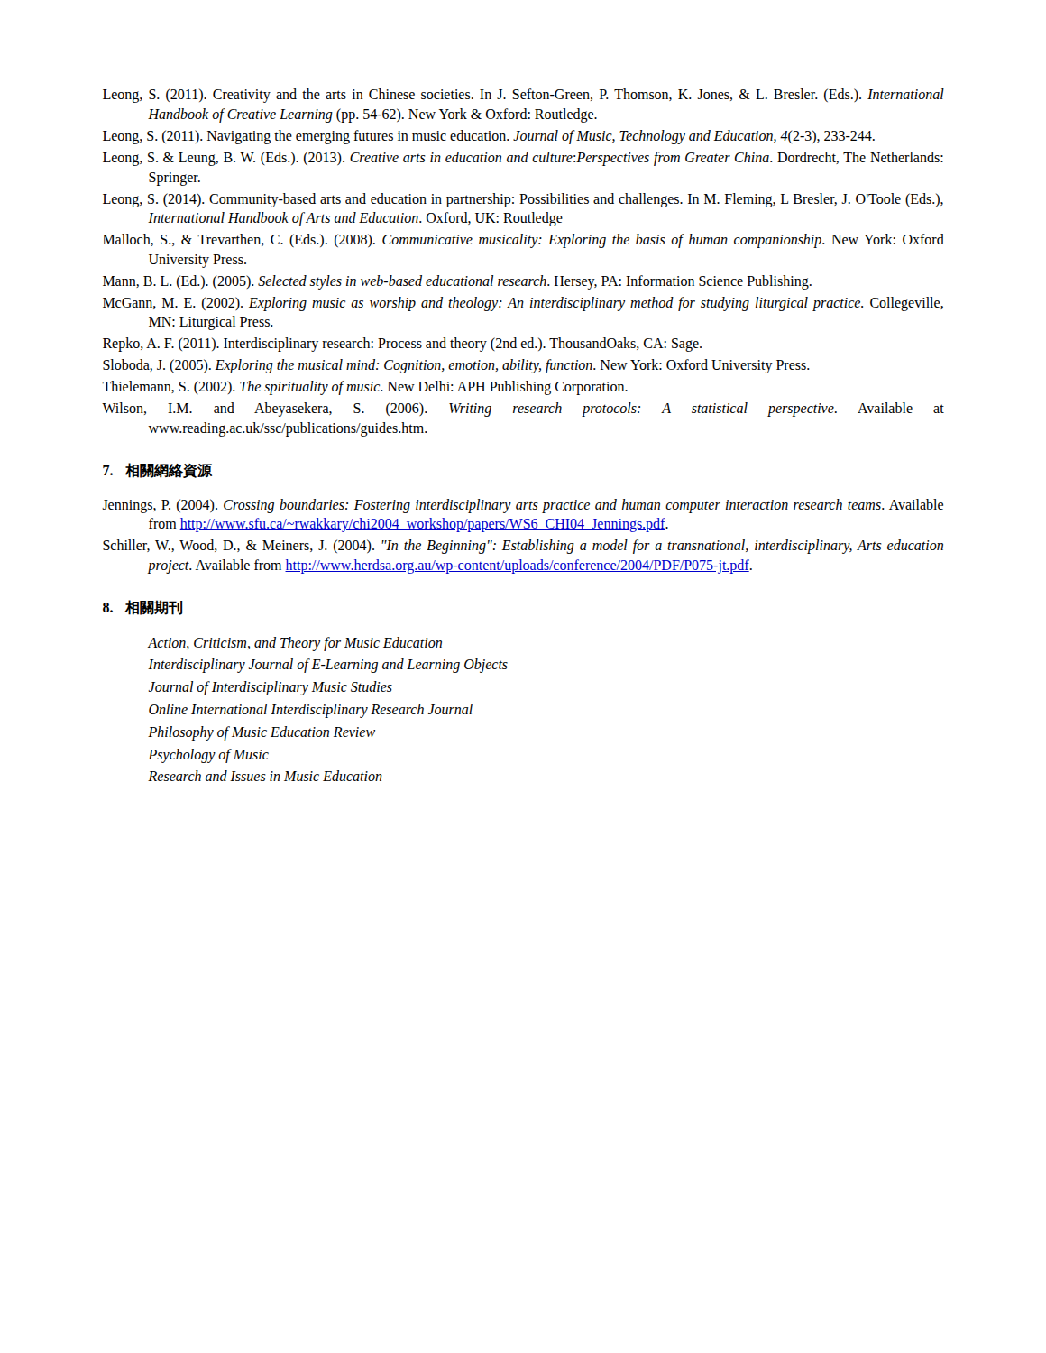Leong, S. (2011). Creativity and the arts in Chinese societies. In J. Sefton-Green, P. Thomson, K. Jones, & L. Bresler. (Eds.). International Handbook of Creative Learning (pp. 54-62). New York & Oxford: Routledge.
Leong, S. (2011). Navigating the emerging futures in music education. Journal of Music, Technology and Education, 4(2-3), 233-244.
Leong, S. & Leung, B. W. (Eds.). (2013). Creative arts in education and culture:Perspectives from Greater China. Dordrecht, The Netherlands: Springer.
Leong, S. (2014). Community-based arts and education in partnership: Possibilities and challenges. In M. Fleming, L Bresler, J. O'Toole (Eds.), International Handbook of Arts and Education. Oxford, UK: Routledge
Malloch, S., & Trevarthen, C. (Eds.). (2008). Communicative musicality: Exploring the basis of human companionship. New York: Oxford University Press.
Mann, B. L. (Ed.). (2005). Selected styles in web-based educational research. Hersey, PA: Information Science Publishing.
McGann, M. E. (2002). Exploring music as worship and theology: An interdisciplinary method for studying liturgical practice. Collegeville, MN: Liturgical Press.
Repko, A. F. (2011). Interdisciplinary research: Process and theory (2nd ed.). ThousandOaks, CA: Sage.
Sloboda, J. (2005). Exploring the musical mind: Cognition, emotion, ability, function. New York: Oxford University Press.
Thielemann, S. (2002). The spirituality of music. New Delhi: APH Publishing Corporation.
Wilson, I.M. and Abeyasekera, S. (2006). Writing research protocols: A statistical perspective. Available at www.reading.ac.uk/ssc/publications/guides.htm.
7. 相關網絡資源
Jennings, P. (2004). Crossing boundaries: Fostering interdisciplinary arts practice and human computer interaction research teams. Available from http://www.sfu.ca/~rwakkary/chi2004_workshop/papers/WS6_CHI04_Jennings.pdf.
Schiller, W., Wood, D., & Meiners, J. (2004). "In the Beginning": Establishing a model for a transnational, interdisciplinary, Arts education project. Available from http://www.herdsa.org.au/wp-content/uploads/conference/2004/PDF/P075-jt.pdf.
8. 相關期刊
Action, Criticism, and Theory for Music Education
Interdisciplinary Journal of E-Learning and Learning Objects
Journal of Interdisciplinary Music Studies
Online International Interdisciplinary Research Journal
Philosophy of Music Education Review
Psychology of Music
Research and Issues in Music Education